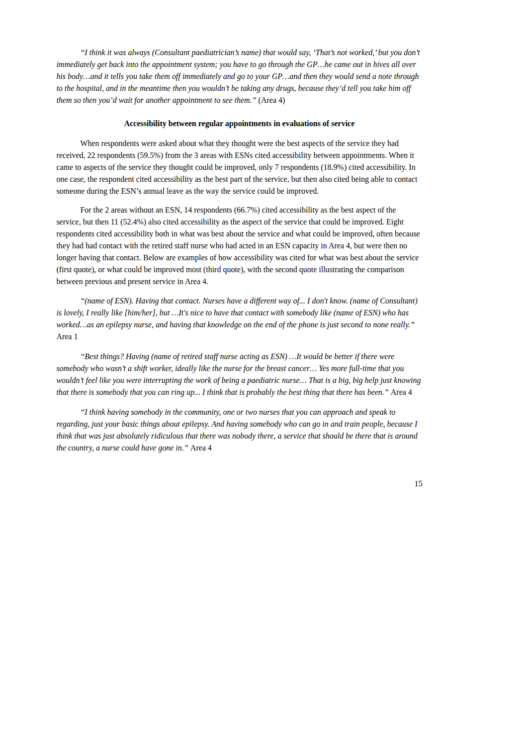“I think it was always (Consultant paediatrician’s name) that would say, ‘That’s not worked,’ but you don’t immediately get back into the appointment system; you have to go through the GP…he came out in hives all over his body…and it tells you take them off immediately and go to your GP…and then they would send a note through to the hospital, and in the meantime then you wouldn’t be taking any drugs, because they’d tell you take him off them so then you’d wait for another appointment to see them.” (Area 4)
Accessibility between regular appointments in evaluations of service
When respondents were asked about what they thought were the best aspects of the service they had received, 22 respondents (59.5%) from the 3 areas with ESNs cited accessibility between appointments. When it came to aspects of the service they thought could be improved, only 7 respondents (18.9%) cited accessibility. In one case, the respondent cited accessibility as the best part of the service, but then also cited being able to contact someone during the ESN’s annual leave as the way the service could be improved.
For the 2 areas without an ESN, 14 respondents (66.7%) cited accessibility as the best aspect of the service, but then 11 (52.4%) also cited accessibility as the aspect of the service that could be improved. Eight respondents cited accessibility both in what was best about the service and what could be improved, often because they had had contact with the retired staff nurse who had acted in an ESN capacity in Area 4, but were then no longer having that contact. Below are examples of how accessibility was cited for what was best about the service (first quote), or what could be improved most (third quote), with the second quote illustrating the comparison between previous and present service in Area 4.
“(name of ESN). Having that contact. Nurses have a different way of... I don't know. (name of Consultant) is lovely, I really like [him/her], but …It's nice to have that contact with somebody like (name of ESN) who has worked…as an epilepsy nurse, and having that knowledge on the end of the phone is just second to none really.” Area 1
“Best things? Having (name of retired staff nurse acting as ESN) …It would be better if there were somebody who wasn’t a shift worker, ideally like the nurse for the breast cancer… Yes more full-time that you wouldn’t feel like you were interrupting the work of being a paediatric nurse… That is a big, big help just knowing that there is somebody that you can ring up... I think that is probably the best thing that there has been.” Area 4
“I think having somebody in the community, one or two nurses that you can approach and speak to regarding, just your basic things about epilepsy. And having somebody who can go in and train people, because I think that was just absolutely ridiculous that there was nobody there, a service that should be there that is around the country, a nurse could have gone in.” Area 4
15